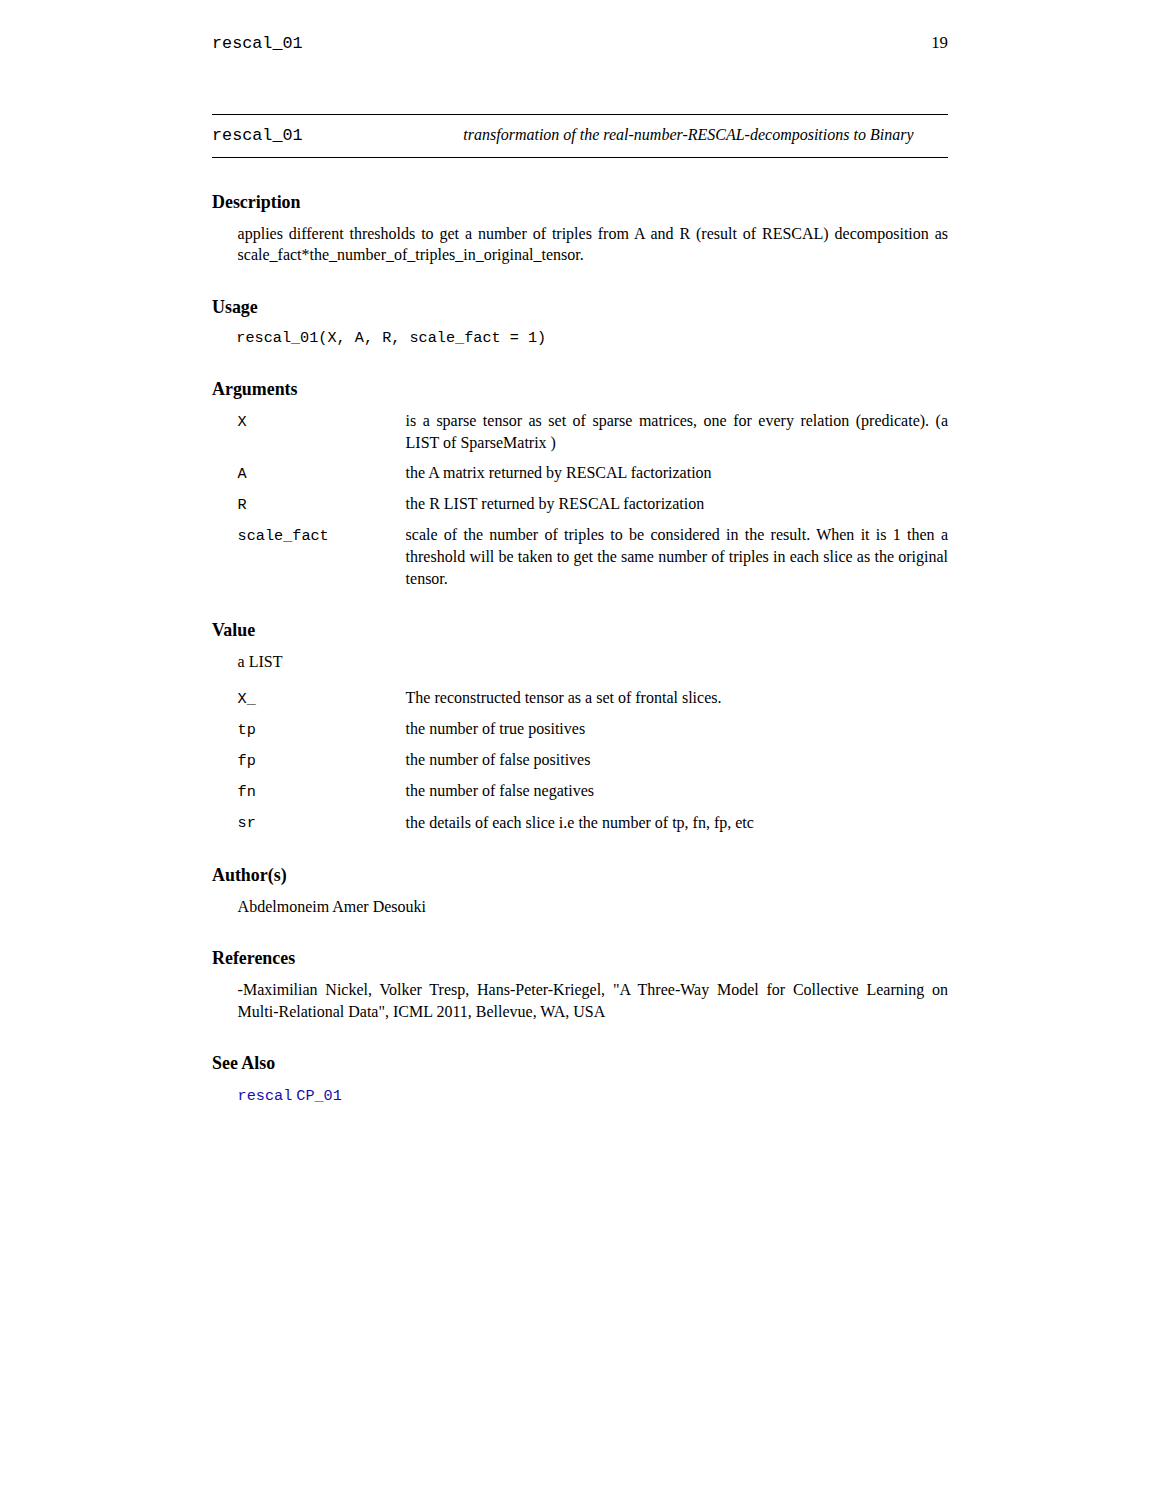rescal_01 19
rescal_01 transformation of the real-number-RESCAL-decompositions to Binary
Description
applies different thresholds to get a number of triples from A and R (result of RESCAL) decomposition as scale_fact*the_number_of_triples_in_original_tensor.
Usage
rescal_01(X, A, R, scale_fact = 1)
Arguments
X
is a sparse tensor as set of sparse matrices, one for every relation (predicate). (a LIST of SparseMatrix )
A
the A matrix returned by RESCAL factorization
R
the R LIST returned by RESCAL factorization
scale_fact
scale of the number of triples to be considered in the result. When it is 1 then a threshold will be taken to get the same number of triples in each slice as the original tensor.
Value
a LIST
X_
The reconstructed tensor as a set of frontal slices.
tp
the number of true positives
fp
the number of false positives
fn
the number of false negatives
sr
the details of each slice i.e the number of tp, fn, fp, etc
Author(s)
Abdelmoneim Amer Desouki
References
-Maximilian Nickel, Volker Tresp, Hans-Peter-Kriegel, "A Three-Way Model for Collective Learning on Multi-Relational Data", ICML 2011, Bellevue, WA, USA
See Also
rescal CP_01